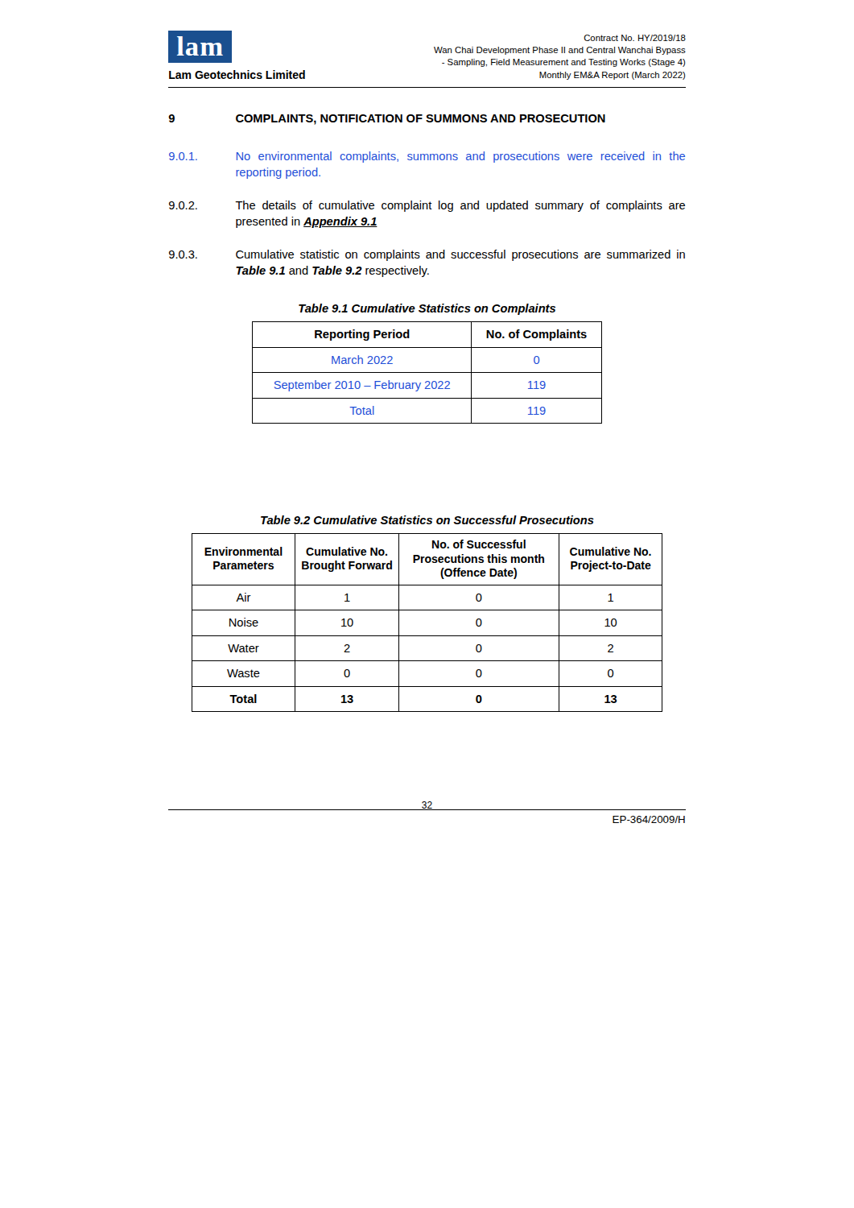lam
Lam Geotechnics Limited
Contract No. HY/2019/18
Wan Chai Development Phase II and Central Wanchai Bypass
- Sampling, Field Measurement and Testing Works (Stage 4)
Monthly EM&A Report (March 2022)
9 COMPLAINTS, NOTIFICATION OF SUMMONS AND PROSECUTION
9.0.1.
No environmental complaints, summons and prosecutions were received in the reporting period.
9.0.2.
The details of cumulative complaint log and updated summary of complaints are presented in Appendix 9.1
9.0.3.
Cumulative statistic on complaints and successful prosecutions are summarized in Table 9.1 and Table 9.2 respectively.
Table 9.1 Cumulative Statistics on Complaints
| Reporting Period | No. of Complaints |
| --- | --- |
| March 2022 | 0 |
| September 2010 – February 2022 | 119 |
| Total | 119 |
Table 9.2 Cumulative Statistics on Successful Prosecutions
| Environmental Parameters | Cumulative No. Brought Forward | No. of Successful Prosecutions this month (Offence Date) | Cumulative No. Project-to-Date |
| --- | --- | --- | --- |
| Air | 1 | 0 | 1 |
| Noise | 10 | 0 | 10 |
| Water | 2 | 0 | 2 |
| Waste | 0 | 0 | 0 |
| Total | 13 | 0 | 13 |
32
EP-364/2009/H